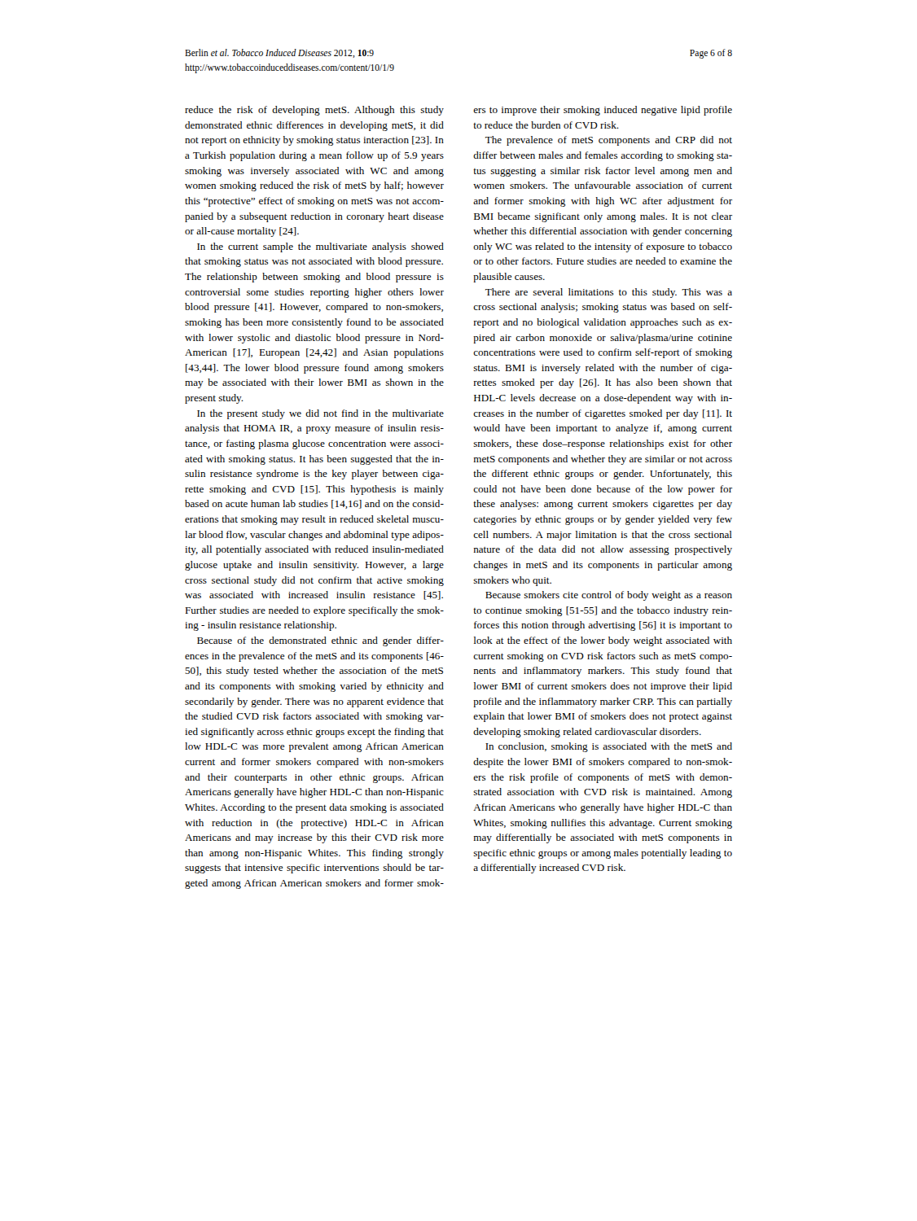Berlin et al. Tobacco Induced Diseases 2012, 10:9 http://www.tobaccoinduceddiseases.com/content/10/1/9
Page 6 of 8
reduce the risk of developing metS. Although this study demonstrated ethnic differences in developing metS, it did not report on ethnicity by smoking status interaction [23]. In a Turkish population during a mean follow up of 5.9 years smoking was inversely associated with WC and among women smoking reduced the risk of metS by half; however this “protective” effect of smoking on metS was not accompanied by a subsequent reduction in coronary heart disease or all-cause mortality [24].
In the current sample the multivariate analysis showed that smoking status was not associated with blood pressure. The relationship between smoking and blood pressure is controversial some studies reporting higher others lower blood pressure [41]. However, compared to non-smokers, smoking has been more consistently found to be associated with lower systolic and diastolic blood pressure in Nord-American [17], European [24,42] and Asian populations [43,44]. The lower blood pressure found among smokers may be associated with their lower BMI as shown in the present study.
In the present study we did not find in the multivariate analysis that HOMA IR, a proxy measure of insulin resistance, or fasting plasma glucose concentration were associated with smoking status. It has been suggested that the insulin resistance syndrome is the key player between cigarette smoking and CVD [15]. This hypothesis is mainly based on acute human lab studies [14,16] and on the considerations that smoking may result in reduced skeletal muscular blood flow, vascular changes and abdominal type adiposity, all potentially associated with reduced insulin-mediated glucose uptake and insulin sensitivity. However, a large cross sectional study did not confirm that active smoking was associated with increased insulin resistance [45]. Further studies are needed to explore specifically the smoking - insulin resistance relationship.
Because of the demonstrated ethnic and gender differences in the prevalence of the metS and its components [46-50], this study tested whether the association of the metS and its components with smoking varied by ethnicity and secondarily by gender. There was no apparent evidence that the studied CVD risk factors associated with smoking varied significantly across ethnic groups except the finding that low HDL-C was more prevalent among African American current and former smokers compared with non-smokers and their counterparts in other ethnic groups. African Americans generally have higher HDL-C than non-Hispanic Whites. According to the present data smoking is associated with reduction in (the protective) HDL-C in African Americans and may increase by this their CVD risk more than among non-Hispanic Whites. This finding strongly suggests that intensive specific interventions should be targeted among African American smokers and former smokers to improve their smoking induced negative lipid profile to reduce the burden of CVD risk.
The prevalence of metS components and CRP did not differ between males and females according to smoking status suggesting a similar risk factor level among men and women smokers. The unfavourable association of current and former smoking with high WC after adjustment for BMI became significant only among males. It is not clear whether this differential association with gender concerning only WC was related to the intensity of exposure to tobacco or to other factors. Future studies are needed to examine the plausible causes.
There are several limitations to this study. This was a cross sectional analysis; smoking status was based on self-report and no biological validation approaches such as expired air carbon monoxide or saliva/plasma/urine cotinine concentrations were used to confirm self-report of smoking status. BMI is inversely related with the number of cigarettes smoked per day [26]. It has also been shown that HDL-C levels decrease on a dose-dependent way with increases in the number of cigarettes smoked per day [11]. It would have been important to analyze if, among current smokers, these dose–response relationships exist for other metS components and whether they are similar or not across the different ethnic groups or gender. Unfortunately, this could not have been done because of the low power for these analyses: among current smokers cigarettes per day categories by ethnic groups or by gender yielded very few cell numbers. A major limitation is that the cross sectional nature of the data did not allow assessing prospectively changes in metS and its components in particular among smokers who quit.
Because smokers cite control of body weight as a reason to continue smoking [51-55] and the tobacco industry reinforces this notion through advertising [56] it is important to look at the effect of the lower body weight associated with current smoking on CVD risk factors such as metS components and inflammatory markers. This study found that lower BMI of current smokers does not improve their lipid profile and the inflammatory marker CRP. This can partially explain that lower BMI of smokers does not protect against developing smoking related cardiovascular disorders.
In conclusion, smoking is associated with the metS and despite the lower BMI of smokers compared to non-smokers the risk profile of components of metS with demonstrated association with CVD risk is maintained. Among African Americans who generally have higher HDL-C than Whites, smoking nullifies this advantage. Current smoking may differentially be associated with metS components in specific ethnic groups or among males potentially leading to a differentially increased CVD risk.